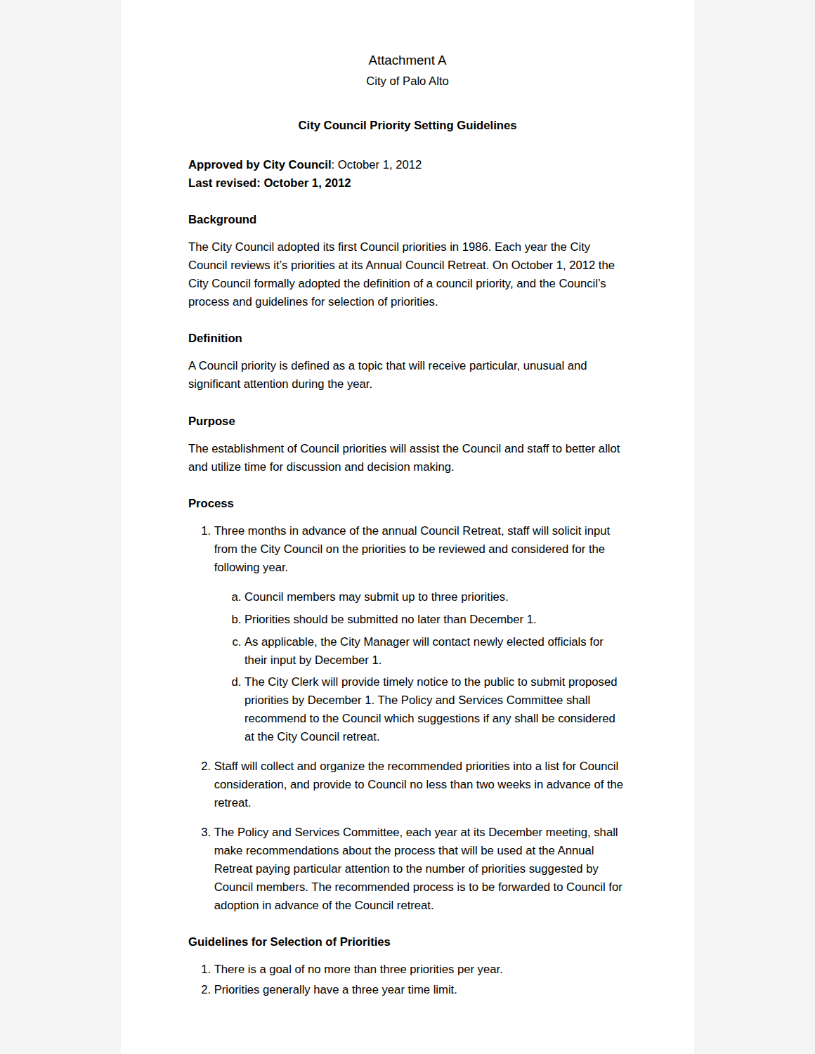Attachment A
City of Palo Alto
City Council Priority Setting Guidelines
Approved by City Council: October 1, 2012
Last revised: October 1, 2012
Background
The City Council adopted its first Council priorities in 1986. Each year the City Council reviews it’s priorities at its Annual Council Retreat. On October 1, 2012 the City Council formally adopted the definition of a council priority, and the Council’s process and guidelines for selection of priorities.
Definition
A Council priority is defined as a topic that will receive particular, unusual and significant attention during the year.
Purpose
The establishment of Council priorities will assist the Council and staff to better allot and utilize time for discussion and decision making.
Process
Three months in advance of the annual Council Retreat, staff will solicit input from the City Council on the priorities to be reviewed and considered for the following year.
Council members may submit up to three priorities.
Priorities should be submitted no later than December 1.
As applicable, the City Manager will contact newly elected officials for their input by December 1.
The City Clerk will provide timely notice to the public to submit proposed priorities by December 1. The Policy and Services Committee shall recommend to the Council which suggestions if any shall be considered at the City Council retreat.
Staff will collect and organize the recommended priorities into a list for Council consideration, and provide to Council no less than two weeks in advance of the retreat.
The Policy and Services Committee, each year at its December meeting, shall make recommendations about the process that will be used at the Annual Retreat paying particular attention to the number of priorities suggested by Council members. The recommended process is to be forwarded to Council for adoption in advance of the Council retreat.
Guidelines for Selection of Priorities
There is a goal of no more than three priorities per year.
Priorities generally have a three year time limit.